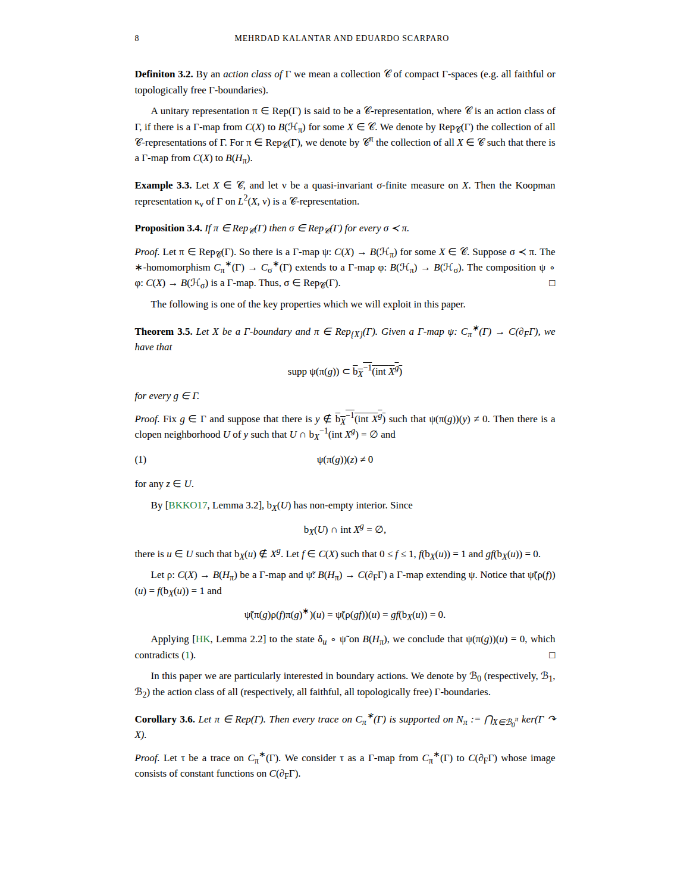8 MEHRDAD KALANTAR AND EDUARDO SCARPARO
Definiton 3.2. By an action class of Γ we mean a collection 𝒞 of compact Γ-spaces (e.g. all faithful or topologically free Γ-boundaries).
A unitary representation π ∈ Rep(Γ) is said to be a 𝒞-representation, where 𝒞 is an action class of Γ, if there is a Γ-map from C(X) to B(ℋπ) for some X ∈ 𝒞. We denote by Rep𝒞(Γ) the collection of all 𝒞-representations of Γ. For π ∈ Rep𝒞(Γ), we denote by 𝒞π the collection of all X ∈ 𝒞 such that there is a Γ-map from C(X) to B(Hπ).
Example 3.3. Let X ∈ 𝒞, and let ν be a quasi-invariant σ-finite measure on X. Then the Koopman representation κν of Γ on L2(X, ν) is a 𝒞-representation.
Proposition 3.4. If π ∈ Rep𝒞(Γ) then σ ∈ Rep𝒞(Γ) for every σ ≺ π.
Proof. Let π ∈ Rep𝒞(Γ). So there is a Γ-map ψ: C(X) → B(ℋπ) for some X ∈ 𝒞. Suppose σ ≺ π. The ∗-homomorphism Cπ∗(Γ) → Cσ∗(Γ) extends to a Γ-map φ: B(ℋπ) → B(ℋσ). The composition ψ ∘ φ: C(X) → B(ℋσ) is a Γ-map. Thus, σ ∈ Rep𝒞(Γ). □
The following is one of the key properties which we will exploit in this paper.
Theorem 3.5. Let X be a Γ-boundary and π ∈ Rep{X}(Γ). Given a Γ-map ψ: Cπ∗(Γ) → C(∂FΓ), we have that
supp ψ(π(g)) ⊂ bX−1(int Xg)
for every g ∈ Γ.
Proof. Fix g ∈ Γ and suppose that there is y ∉ bX−1(int Xg) such that ψ(π(g))(y) ≠ 0. Then there is a clopen neighborhood U of y such that U ∩ bX−1(int Xg) = ∅ and
(1) ψ(π(g))(z) ≠ 0
for any z ∈ U.
By [BKKO17, Lemma 3.2], bX(U) has non-empty interior. Since
bX(U) ∩ int Xg = ∅,
there is u ∈ U such that bX(u) ∉ Xg. Let f ∈ C(X) such that 0 ≤ f ≤ 1, f(bX(u)) = 1 and gf(bX(u)) = 0.
Let ρ: C(X) → B(Hπ) be a Γ-map and ψ̃: B(Hπ) → C(∂FΓ) a Γ-map extending ψ. Notice that ψ̃(ρ(f))(u) = f(bX(u)) = 1 and
ψ̃(π(g)ρ(f)π(g)∗)(u) = ψ̃(ρ(gf))(u) = gf(bX(u)) = 0.
Applying [HK, Lemma 2.2] to the state δu ∘ ψ̃ on B(Hπ), we conclude that ψ(π(g))(u) = 0, which contradicts (1). □
In this paper we are particularly interested in boundary actions. We denote by ℬ0 (respectively, ℬ1, ℬ2) the action class of all (respectively, all faithful, all topologically free) Γ-boundaries.
Corollary 3.6. Let π ∈ Rep(Γ). Then every trace on Cπ∗(Γ) is supported on Nπ := ⋂X∈ℬ0π ker(Γ ↷ X).
Proof. Let τ be a trace on Cπ∗(Γ). We consider τ as a Γ-map from Cπ∗(Γ) to C(∂FΓ) whose image consists of constant functions on C(∂FΓ).